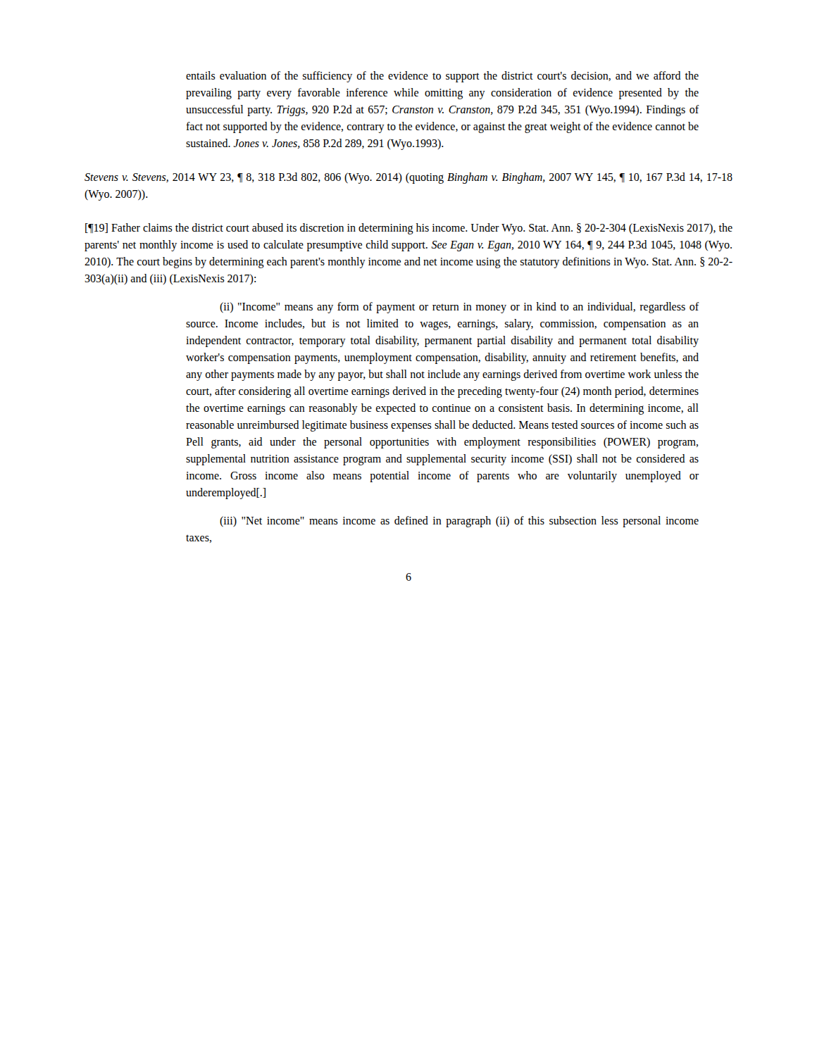entails evaluation of the sufficiency of the evidence to support the district court's decision, and we afford the prevailing party every favorable inference while omitting any consideration of evidence presented by the unsuccessful party. Triggs, 920 P.2d at 657; Cranston v. Cranston, 879 P.2d 345, 351 (Wyo.1994). Findings of fact not supported by the evidence, contrary to the evidence, or against the great weight of the evidence cannot be sustained. Jones v. Jones, 858 P.2d 289, 291 (Wyo.1993).
Stevens v. Stevens, 2014 WY 23, ¶ 8, 318 P.3d 802, 806 (Wyo. 2014) (quoting Bingham v. Bingham, 2007 WY 145, ¶ 10, 167 P.3d 14, 17-18 (Wyo. 2007)).
[¶19] Father claims the district court abused its discretion in determining his income. Under Wyo. Stat. Ann. § 20-2-304 (LexisNexis 2017), the parents' net monthly income is used to calculate presumptive child support. See Egan v. Egan, 2010 WY 164, ¶ 9, 244 P.3d 1045, 1048 (Wyo. 2010). The court begins by determining each parent's monthly income and net income using the statutory definitions in Wyo. Stat. Ann. § 20-2-303(a)(ii) and (iii) (LexisNexis 2017):
(ii) "Income" means any form of payment or return in money or in kind to an individual, regardless of source. Income includes, but is not limited to wages, earnings, salary, commission, compensation as an independent contractor, temporary total disability, permanent partial disability and permanent total disability worker's compensation payments, unemployment compensation, disability, annuity and retirement benefits, and any other payments made by any payor, but shall not include any earnings derived from overtime work unless the court, after considering all overtime earnings derived in the preceding twenty-four (24) month period, determines the overtime earnings can reasonably be expected to continue on a consistent basis. In determining income, all reasonable unreimbursed legitimate business expenses shall be deducted. Means tested sources of income such as Pell grants, aid under the personal opportunities with employment responsibilities (POWER) program, supplemental nutrition assistance program and supplemental security income (SSI) shall not be considered as income. Gross income also means potential income of parents who are voluntarily unemployed or underemployed[.]
(iii) "Net income" means income as defined in paragraph (ii) of this subsection less personal income taxes,
6